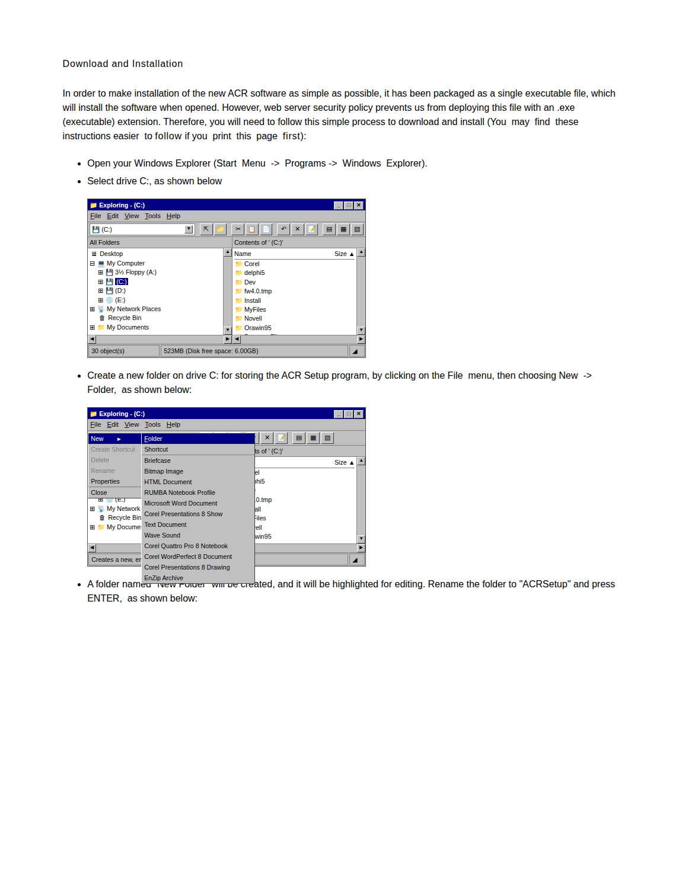Download and Installation
In order to make installation of the new ACR software as simple as possible, it has been packaged as a single executable file, which will install the software when opened. However, web server security policy prevents us from deploying this file with an .exe (executable) extension. Therefore, you will need to follow this simple process to download and install (You may find these instructions easier to follow if you print this page first):
Open your Windows Explorer (Start Menu -> Programs -> Windows Explorer).
Select drive C:, as shown below
📁 Exploring - (C:) _□✕
File Edit View Tools Help
💾 (C:)▼
⇱ 📁 ✂ 📋 📄 ↶ ✕ 📝 ▤ ▦ ▧
All Folders
🖥 Desktop
⊟ 💻 My Computer
⊞ 💾 3½ Floppy (A:)
⊞ 💾 (C:)
⊞ 💾 (D:)
⊞ 💿 (E:)
⊞ 📡 My Network Places
🗑 Recycle Bin
⊞ 📁 My Documents
▲▼
◀▶
Contents of ' (C:)'
Name Size ▲
📁 Corel
📁 delphi5
📁 Dev
📁 fw4.0.tmp
📁 Install
📁 MyFiles
📁 Novell
📁 Orawin95
📁 Program Files
▲▼
◀▶
30 object(s)
523MB (Disk free space: 6.00GB)
◢
Create a new folder on drive C: for storing the ACR Setup program, by clicking on the File menu, then choosing New -> Folder, as shown below:
📁 Exploring - (C:) _□✕
File Edit View Tools Help
💾 (C:)▼
✂ 📋 📄 ↶ ✕ 📝 ▤ ▦ ▧
⊞ 💿 (E:)
⊞ 📡 My Network P
🗑 Recycle Bin
⊞ 📁 My Document
▲▼
◀▶
Contents of ' (C:)'
Name Size ▲
📁 Corel
📁 delphi5
📁 Dev
📁 fw4.0.tmp
📁 Install
📁 MyFiles
📁 Novell
📁 Orawin95
📁 Program Files
▲▼
◀▶
New ▸
Create Shortcut
Delete
Rename
Properties
Close
Folder
Shortcut
Briefcase
Bitmap Image
HTML Document
RUMBA Notebook Profile
Microsoft Word Document
Corel Presentations 8 Show
Text Document
Wave Sound
Corel Quattro Pro 8 Notebook
Corel WordPerfect 8 Document
Corel Presentations 8 Drawing
EnZip Archive
Creates a new, empty folder.
◢
A folder named "New Folder" will be created, and it will be highlighted for editing. Rename the folder to "ACRSetup" and press ENTER, as shown below: